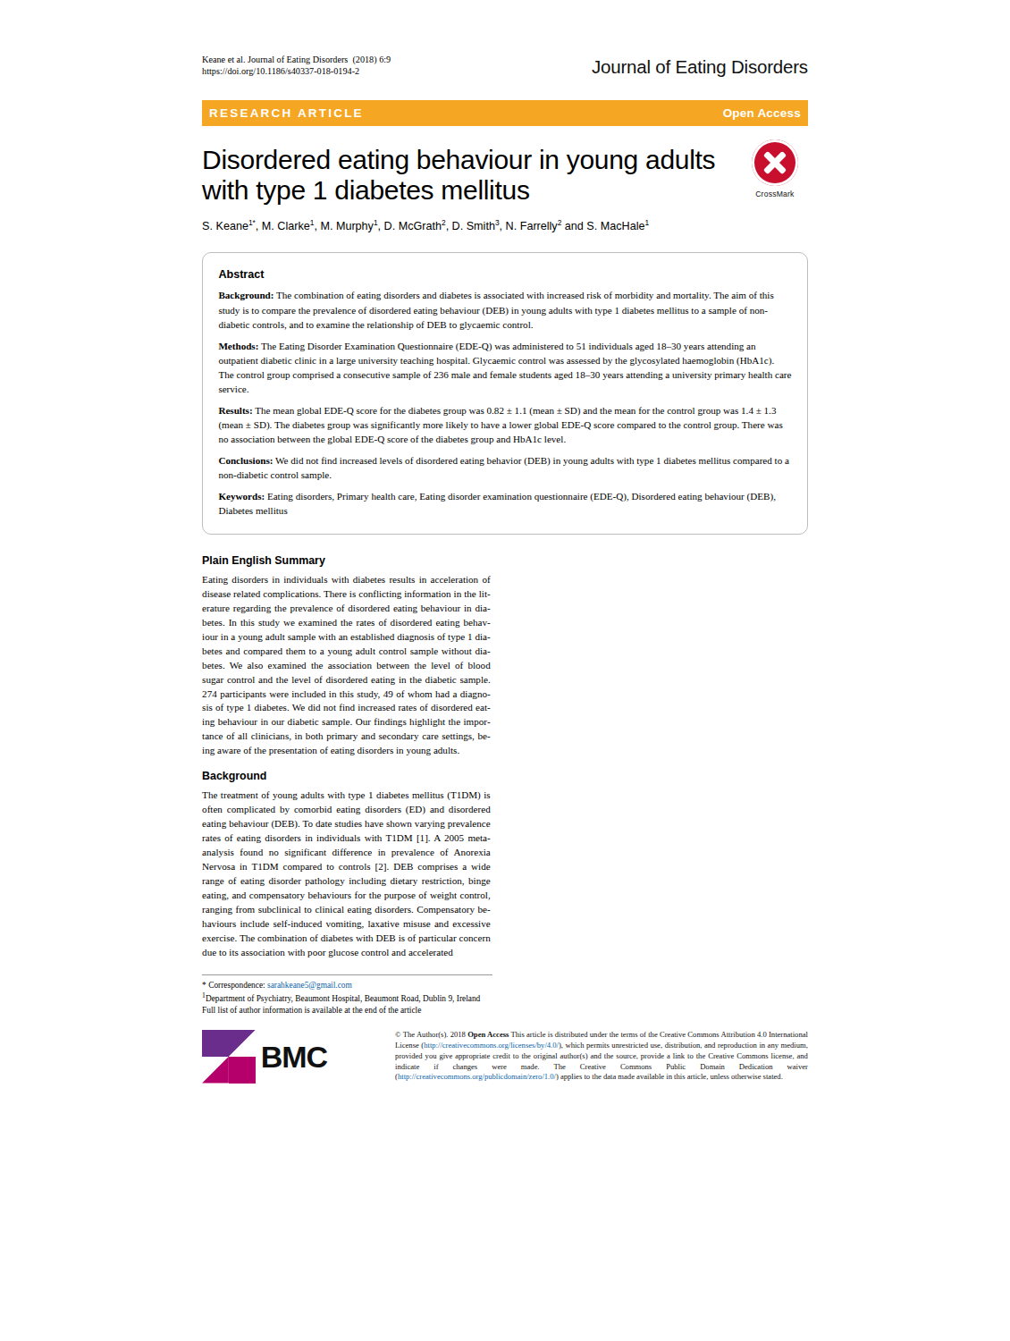Keane et al. Journal of Eating Disorders (2018) 6:9 https://doi.org/10.1186/s40337-018-0194-2
Journal of Eating Disorders
RESEARCH ARTICLE
Open Access
Disordered eating behaviour in young adults with type 1 diabetes mellitus
CrossMark
S. Keane1*, M. Clarke1, M. Murphy1, D. McGrath2, D. Smith3, N. Farrelly2 and S. MacHale1
Abstract
Background: The combination of eating disorders and diabetes is associated with increased risk of morbidity and mortality. The aim of this study is to compare the prevalence of disordered eating behaviour (DEB) in young adults with type 1 diabetes mellitus to a sample of non-diabetic controls, and to examine the relationship of DEB to glycaemic control.
Methods: The Eating Disorder Examination Questionnaire (EDE-Q) was administered to 51 individuals aged 18–30 years attending an outpatient diabetic clinic in a large university teaching hospital. Glycaemic control was assessed by the glycosylated haemoglobin (HbA1c). The control group comprised a consecutive sample of 236 male and female students aged 18–30 years attending a university primary health care service.
Results: The mean global EDE-Q score for the diabetes group was 0.82 ± 1.1 (mean ± SD) and the mean for the control group was 1.4 ± 1.3 (mean ± SD). The diabetes group was significantly more likely to have a lower global EDE-Q score compared to the control group. There was no association between the global EDE-Q score of the diabetes group and HbA1c level.
Conclusions: We did not find increased levels of disordered eating behavior (DEB) in young adults with type 1 diabetes mellitus compared to a non-diabetic control sample.
Keywords: Eating disorders, Primary health care, Eating disorder examination questionnaire (EDE-Q), Disordered eating behaviour (DEB), Diabetes mellitus
Plain English Summary
Eating disorders in individuals with diabetes results in acceleration of disease related complications. There is conflicting information in the literature regarding the prevalence of disordered eating behaviour in diabetes. In this study we examined the rates of disordered eating behaviour in a young adult sample with an established diagnosis of type 1 diabetes and compared them to a young adult control sample without diabetes. We also examined the association between the level of blood sugar control and the level of disordered eating in the diabetic sample. 274 participants were included in this study, 49 of whom had a diagnosis of type 1 diabetes. We did not find increased rates of disordered eating behaviour in our diabetic sample. Our findings highlight the importance of all clinicians, in both primary and secondary care settings, being aware of the presentation of eating disorders in young adults.
Background
The treatment of young adults with type 1 diabetes mellitus (T1DM) is often complicated by comorbid eating disorders (ED) and disordered eating behaviour (DEB). To date studies have shown varying prevalence rates of eating disorders in individuals with T1DM [1]. A 2005 meta-analysis found no significant difference in prevalence of Anorexia Nervosa in T1DM compared to controls [2]. DEB comprises a wide range of eating disorder pathology including dietary restriction, binge eating, and compensatory behaviours for the purpose of weight control, ranging from subclinical to clinical eating disorders. Compensatory behaviours include self-induced vomiting, laxative misuse and excessive exercise. The combination of diabetes with DEB is of particular concern due to its association with poor glucose control and accelerated
* Correspondence: sarahkeane5@gmail.com
1Department of Psychiatry, Beaumont Hospital, Beaumont Road, Dublin 9, Ireland
Full list of author information is available at the end of the article
BMC
© The Author(s). 2018 Open Access This article is distributed under the terms of the Creative Commons Attribution 4.0 International License (http://creativecommons.org/licenses/by/4.0/), which permits unrestricted use, distribution, and reproduction in any medium, provided you give appropriate credit to the original author(s) and the source, provide a link to the Creative Commons license, and indicate if changes were made. The Creative Commons Public Domain Dedication waiver (http://creativecommons.org/publicdomain/zero/1.0/) applies to the data made available in this article, unless otherwise stated.